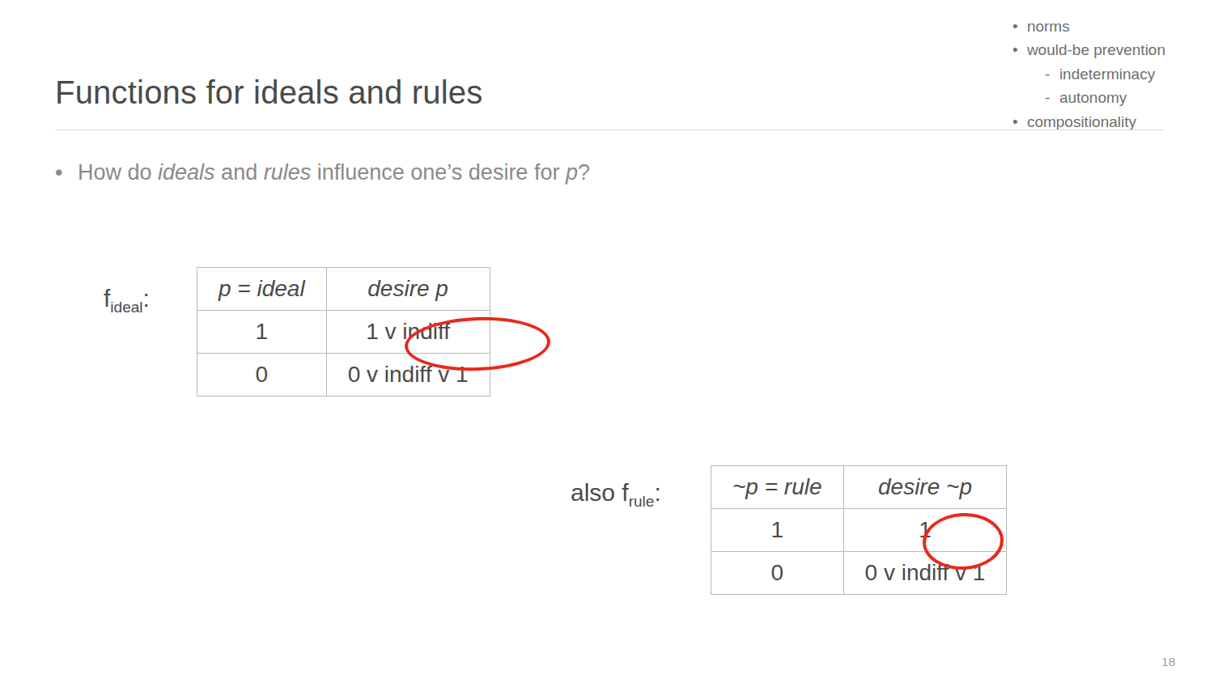norms
would-be prevention
indeterminacy
autonomy
compositionality
Functions for ideals and rules
How do ideals and rules influence one’s desire for p?
fideal:
| p = ideal | desire p |
| --- | --- |
| 1 | 1 v indiff |
| 0 | 0 v indiff v 1 |
also frule:
| ~p = rule | desire ~p |
| --- | --- |
| 1 | 1 |
| 0 | 0 v indiff v 1 |
18